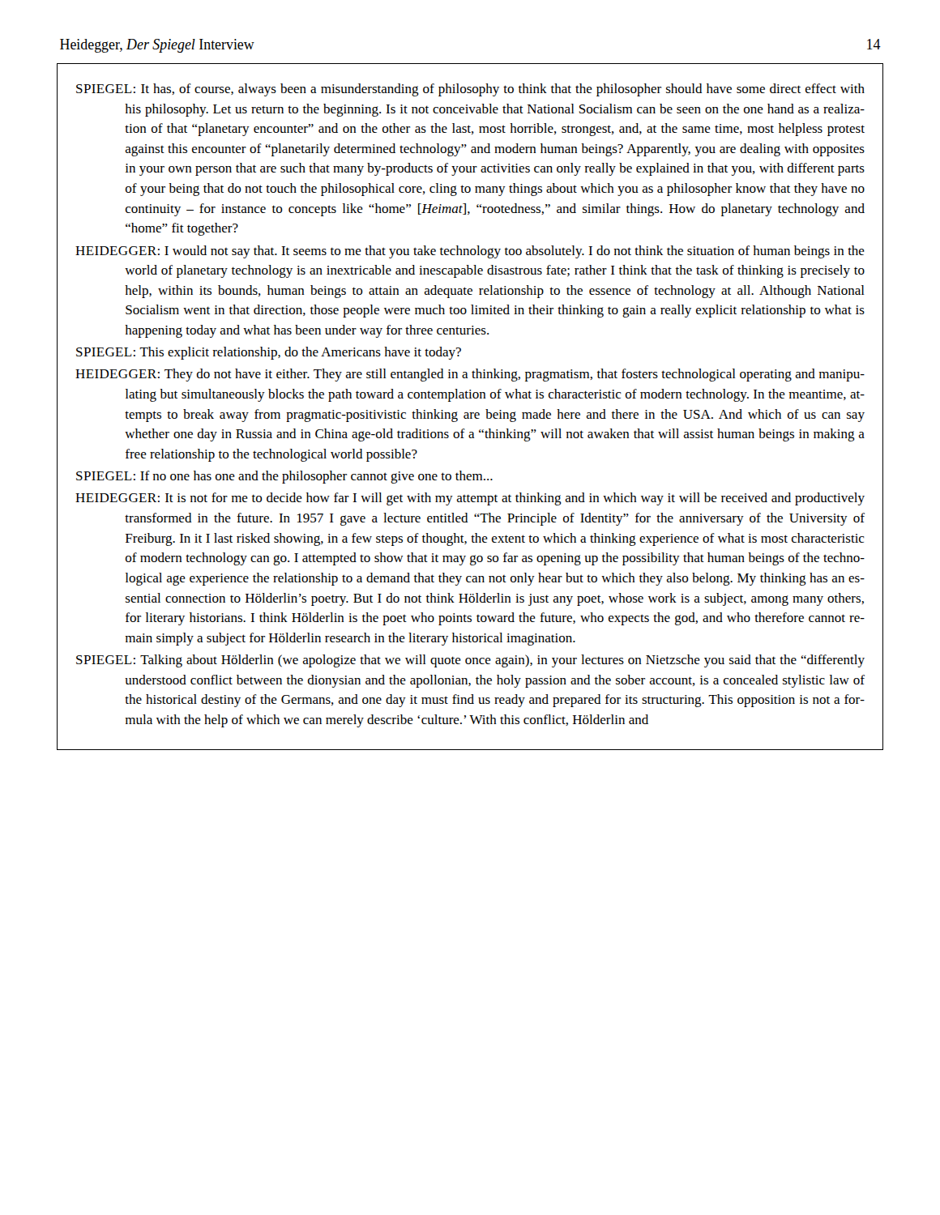Heidegger, Der Spiegel Interview 14
SPIEGEL: It has, of course, always been a misunderstanding of philosophy to think that the philosopher should have some direct effect with his philosophy. Let us return to the beginning. Is it not conceivable that National Socialism can be seen on the one hand as a realization of that “planetary encounter” and on the other as the last, most horrible, strongest, and, at the same time, most helpless protest against this encounter of “planetarily determined technology” and modern human beings? Apparently, you are dealing with opposites in your own person that are such that many by-products of your activities can only really be explained in that you, with different parts of your being that do not touch the philosophical core, cling to many things about which you as a philosopher know that they have no continuity – for instance to concepts like “home” [Heimat], “rootedness,” and similar things. How do planetary technology and “home” fit together?
HEIDEGGER: I would not say that. It seems to me that you take technology too absolutely. I do not think the situation of human beings in the world of planetary technology is an inextricable and inescapable disastrous fate; rather I think that the task of thinking is precisely to help, within its bounds, human beings to attain an adequate relationship to the essence of technology at all. Although National Socialism went in that direction, those people were much too limited in their thinking to gain a really explicit relationship to what is happening today and what has been under way for three centuries.
SPIEGEL: This explicit relationship, do the Americans have it today?
HEIDEGGER: They do not have it either. They are still entangled in a thinking, pragmatism, that fosters technological operating and manipulating but simultaneously blocks the path toward a contemplation of what is characteristic of modern technology. In the meantime, attempts to break away from pragmatic-positivistic thinking are being made here and there in the USA. And which of us can say whether one day in Russia and in China age-old traditions of a “thinking” will not awaken that will assist human beings in making a free relationship to the technological world possible?
SPIEGEL: If no one has one and the philosopher cannot give one to them...
HEIDEGGER: It is not for me to decide how far I will get with my attempt at thinking and in which way it will be received and productively transformed in the future. In 1957 I gave a lecture entitled “The Principle of Identity” for the anniversary of the University of Freiburg. In it I last risked showing, in a few steps of thought, the extent to which a thinking experience of what is most characteristic of modern technology can go. I attempted to show that it may go so far as opening up the possibility that human beings of the technological age experience the relationship to a demand that they can not only hear but to which they also belong. My thinking has an essential connection to Hölderlin’s poetry. But I do not think Hölderlin is just any poet, whose work is a subject, among many others, for literary historians. I think Hölderlin is the poet who points toward the future, who expects the god, and who therefore cannot remain simply a subject for Hölderlin research in the literary historical imagination.
SPIEGEL: Talking about Hölderlin (we apologize that we will quote once again), in your lectures on Nietzsche you said that the “differently understood conflict between the dionysian and the apollonian, the holy passion and the sober account, is a concealed stylistic law of the historical destiny of the Germans, and one day it must find us ready and prepared for its structuring. This opposition is not a formula with the help of which we can merely describe ‘culture.’ With this conflict, Hölderlin and